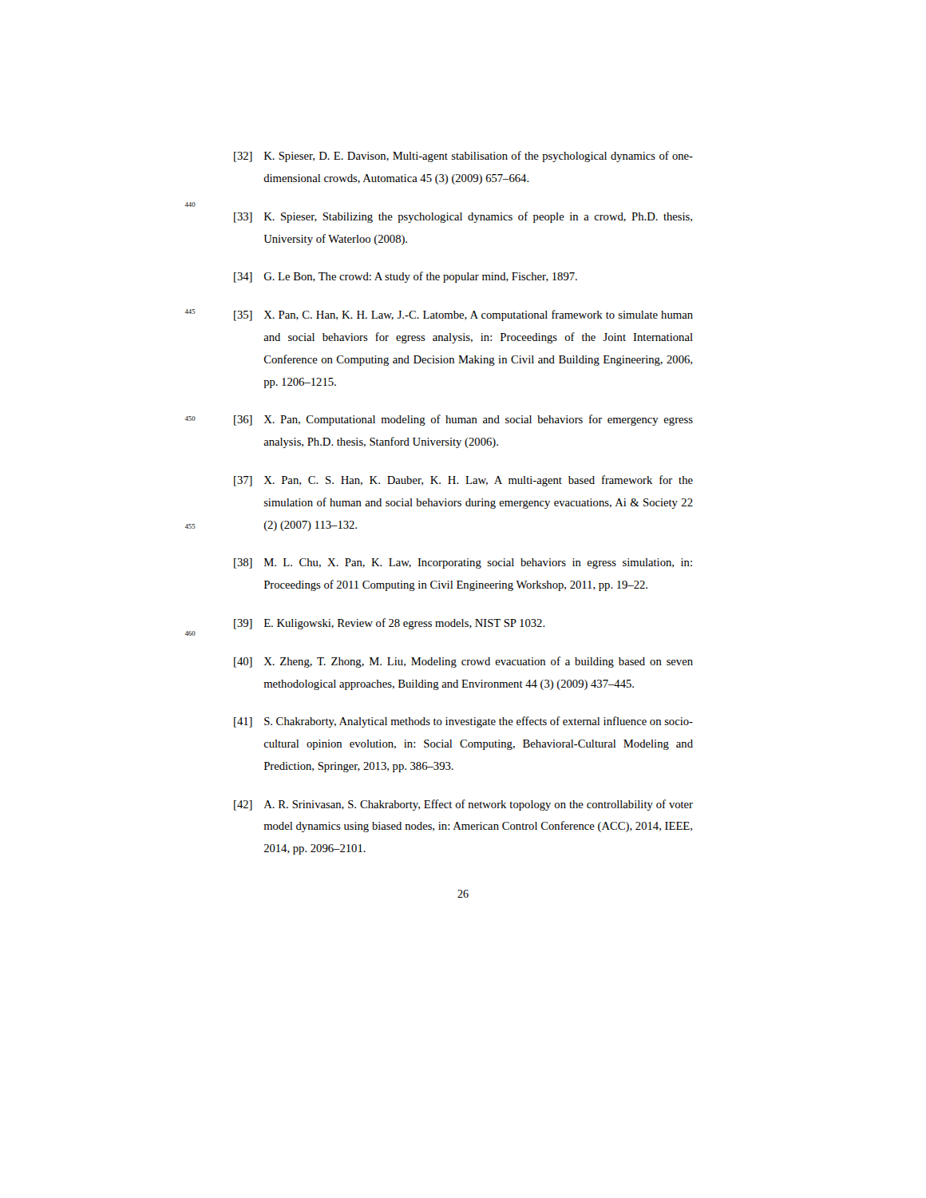440 445 450 455 460
[32] K. Spieser, D. E. Davison, Multi-agent stabilisation of the psychological dynamics of one-dimensional crowds, Automatica 45 (3) (2009) 657–664.
[33] K. Spieser, Stabilizing the psychological dynamics of people in a crowd, Ph.D. thesis, University of Waterloo (2008).
[34] G. Le Bon, The crowd: A study of the popular mind, Fischer, 1897.
[35] X. Pan, C. Han, K. H. Law, J.-C. Latombe, A computational framework to simulate human and social behaviors for egress analysis, in: Proceedings of the Joint International Conference on Computing and Decision Making in Civil and Building Engineering, 2006, pp. 1206–1215.
[36] X. Pan, Computational modeling of human and social behaviors for emergency egress analysis, Ph.D. thesis, Stanford University (2006).
[37] X. Pan, C. S. Han, K. Dauber, K. H. Law, A multi-agent based framework for the simulation of human and social behaviors during emergency evacuations, Ai & Society 22 (2) (2007) 113–132.
[38] M. L. Chu, X. Pan, K. Law, Incorporating social behaviors in egress simulation, in: Proceedings of 2011 Computing in Civil Engineering Workshop, 2011, pp. 19–22.
[39] E. Kuligowski, Review of 28 egress models, NIST SP 1032.
[40] X. Zheng, T. Zhong, M. Liu, Modeling crowd evacuation of a building based on seven methodological approaches, Building and Environment 44 (3) (2009) 437–445.
[41] S. Chakraborty, Analytical methods to investigate the effects of external influence on socio-cultural opinion evolution, in: Social Computing, Behavioral-Cultural Modeling and Prediction, Springer, 2013, pp. 386–393.
[42] A. R. Srinivasan, S. Chakraborty, Effect of network topology on the controllability of voter model dynamics using biased nodes, in: American Control Conference (ACC), 2014, IEEE, 2014, pp. 2096–2101.
26